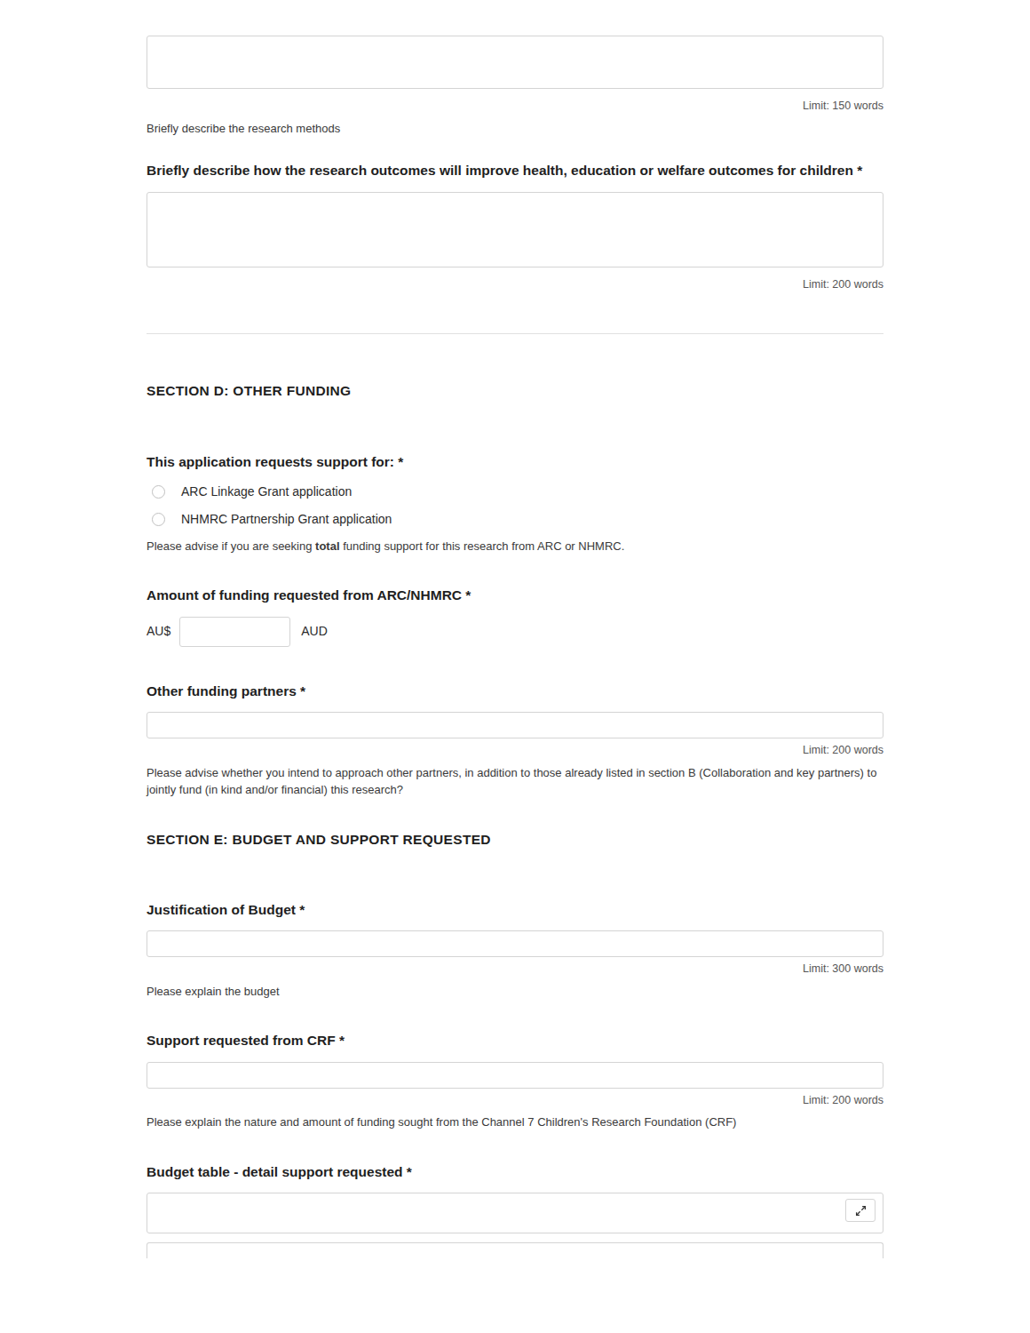Limit: 150 words
Briefly describe the research methods
Briefly describe how the research outcomes will improve health, education or welfare outcomes for children *
Limit: 200 words
SECTION D: OTHER FUNDING
This application requests support for: *
ARC Linkage Grant application
NHMRC Partnership Grant application
Please advise if you are seeking total funding support for this research from ARC or NHMRC.
Amount of funding requested from ARC/NHMRC *
AU$ AUD
Other funding partners *
Limit: 200 words
Please advise whether you intend to approach other partners, in addition to those already listed in section B (Collaboration and key partners) to jointly fund (in kind and/or financial) this research?
SECTION E: BUDGET AND SUPPORT REQUESTED
Justification of Budget *
Limit: 300 words
Please explain the budget
Support requested from CRF *
Limit: 200 words
Please explain the nature and amount of funding sought from the Channel 7 Children's Research Foundation (CRF)
Budget table - detail support requested *